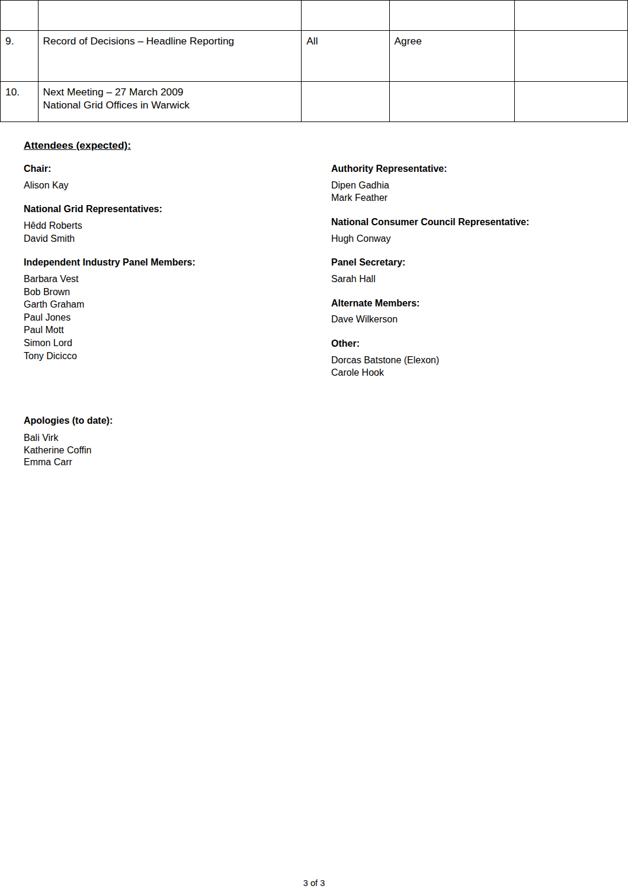| 9. | Record of Decisions – Headline Reporting | All | Agree | |
| 10. | Next Meeting – 27 March 2009 National Grid Offices in Warwick | | | |
Attendees (expected):
Chair:
Alison Kay
National Grid Representatives:
Hêdd Roberts
David Smith
Independent Industry Panel Members:
Barbara Vest
Bob Brown
Garth Graham
Paul Jones
Paul Mott
Simon Lord
Tony Dicicco
Authority Representative:
Dipen Gadhia
Mark Feather
National Consumer Council Representative:
Hugh Conway
Panel Secretary:
Sarah Hall
Alternate Members:
Dave Wilkerson
Other:
Dorcas Batstone (Elexon)
Carole Hook
Apologies (to date):
Bali Virk
Katherine Coffin
Emma Carr
3 of 3